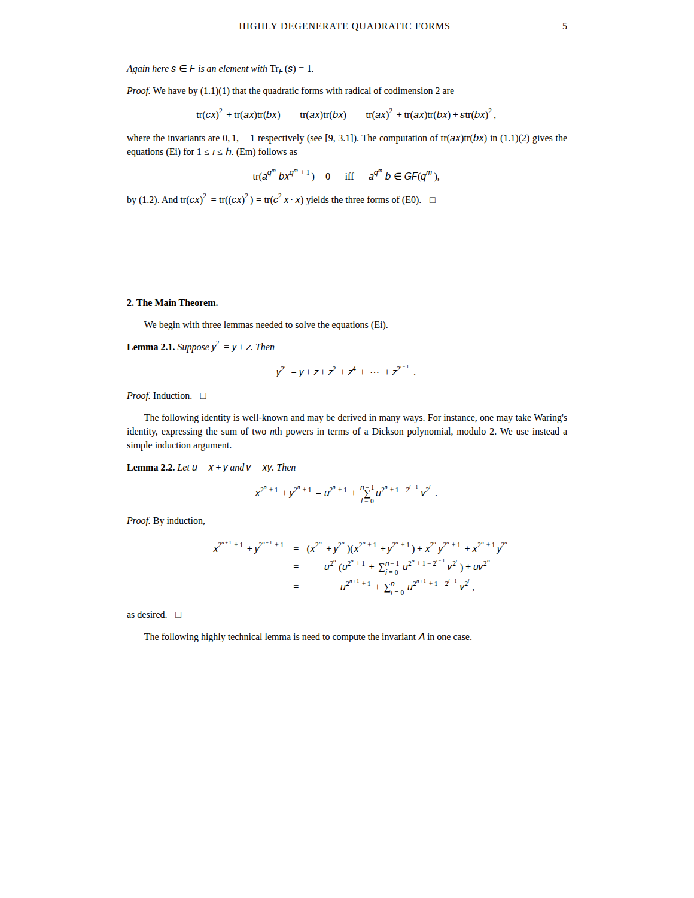HIGHLY DEGENERATE QUADRATIC FORMS 5
Again here s∈F is an element with TrF(s)=1.
Proof. We have by (1.1)(1) that the quadratic forms with radical of codimension 2 are
tr(cx)2 + tr(ax)tr(bx) tr(ax)tr(bx) tr(ax)2 + tr(ax)tr(bx) + str(bx)2 ,
where the invariants are 0,1,−1 respectively (see [9, 3.1]). The computation of tr(ax)tr(bx) in (1.1)(2) gives the equations (Ei) for 1≤i≤h. (Em) follows as
tr(aqmbxqm+1) =0 iff aqmb ∈ GF(qm) ,
by (1.2). And tr(cx)2=tr((cx)2)=tr(c2x⋅x) yields the three forms of (E0). □
2. The Main Theorem.
We begin with three lemmas needed to solve the equations (Ei).
Lemma 2.1. Suppose y2=y+z. Then
y2i = y+z+z2+z4+⋯+z2i−1 .
Proof. Induction. □
The following identity is well-known and may be derived in many ways. For instance, one may take Waring's identity, expressing the sum of two nth powers in terms of a Dickson polynomial, modulo 2. We use instead a simple induction argument.
Lemma 2.2. Let u=x+y and v=xy. Then
x2n+1 + y2n+1 = u2n+1 + ∑i=0n−1 u2n+1−2i−1 v2i .
Proof. By induction,
x2n+1+1 + y2n+1+1 = (x2n+y2n) (x2n+1+y2n+1) + x2ny2n+1 + x2n+1y2n = u2n ( u2n+1 + ∑i=0n−1 u2n+1−2i−1 v2i ) + uv2n = u2n+1+1 + ∑i=0n u2n+1+1−2i−1 v2i ,
as desired. □
The following highly technical lemma is need to compute the invariant Λ in one case.